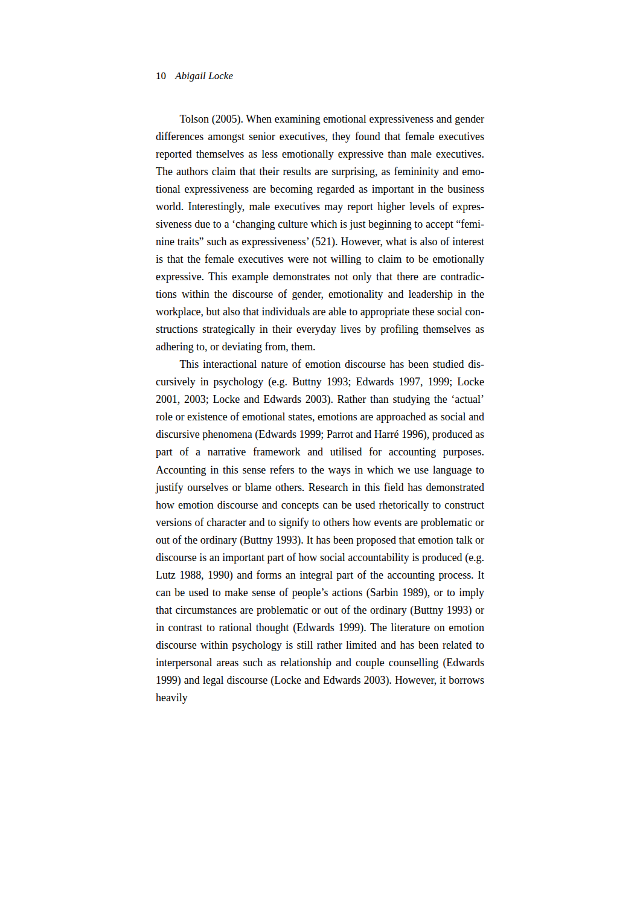10 Abigail Locke
Tolson (2005). When examining emotional expressiveness and gender differences amongst senior executives, they found that female executives reported themselves as less emotionally expressive than male executives. The authors claim that their results are surprising, as femininity and emotional expressiveness are becoming regarded as important in the business world. Interestingly, male executives may report higher levels of expressiveness due to a ‘changing culture which is just beginning to accept “feminine traits” such as expressiveness’ (521). However, what is also of interest is that the female executives were not willing to claim to be emotionally expressive. This example demonstrates not only that there are contradictions within the discourse of gender, emotionality and leadership in the workplace, but also that individuals are able to appropriate these social constructions strategically in their everyday lives by profiling themselves as adhering to, or deviating from, them.
This interactional nature of emotion discourse has been studied discursively in psychology (e.g. Buttny 1993; Edwards 1997, 1999; Locke 2001, 2003; Locke and Edwards 2003). Rather than studying the ‘actual’ role or existence of emotional states, emotions are approached as social and discursive phenomena (Edwards 1999; Parrot and Harré 1996), produced as part of a narrative framework and utilised for accounting purposes. Accounting in this sense refers to the ways in which we use language to justify ourselves or blame others. Research in this field has demonstrated how emotion discourse and concepts can be used rhetorically to construct versions of character and to signify to others how events are problematic or out of the ordinary (Buttny 1993). It has been proposed that emotion talk or discourse is an important part of how social accountability is produced (e.g. Lutz 1988, 1990) and forms an integral part of the accounting process. It can be used to make sense of people’s actions (Sarbin 1989), or to imply that circumstances are problematic or out of the ordinary (Buttny 1993) or in contrast to rational thought (Edwards 1999). The literature on emotion discourse within psychology is still rather limited and has been related to interpersonal areas such as relationship and couple counselling (Edwards 1999) and legal discourse (Locke and Edwards 2003). However, it borrows heavily